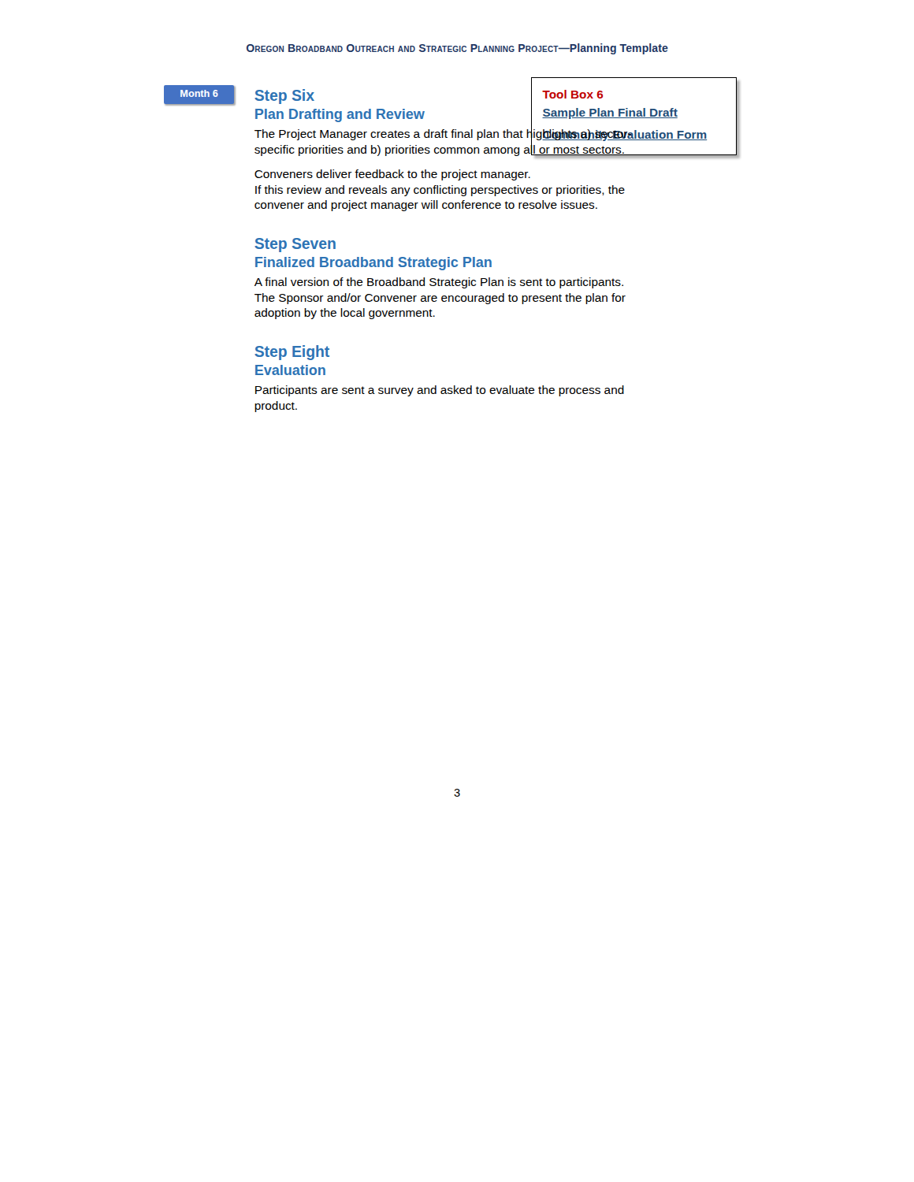Oregon Broadband Outreach and Strategic Planning Project—Planning Template
Month 6
Tool Box 6
Sample Plan Final Draft Community Evaluation Form
Step Six
Plan Drafting and Review
The Project Manager creates a draft final plan that highlights a) sector-specific priorities and b) priorities common among all or most sectors.
Conveners deliver feedback to the project manager.
If this review and reveals any conflicting perspectives or priorities, the convener and project manager will conference to resolve issues.
Step Seven
Finalized Broadband Strategic Plan
A final version of the Broadband Strategic Plan is sent to participants.
The Sponsor and/or Convener are encouraged to present the plan for adoption by the local government.
Step Eight
Evaluation
Participants are sent a survey and asked to evaluate the process and product.
3